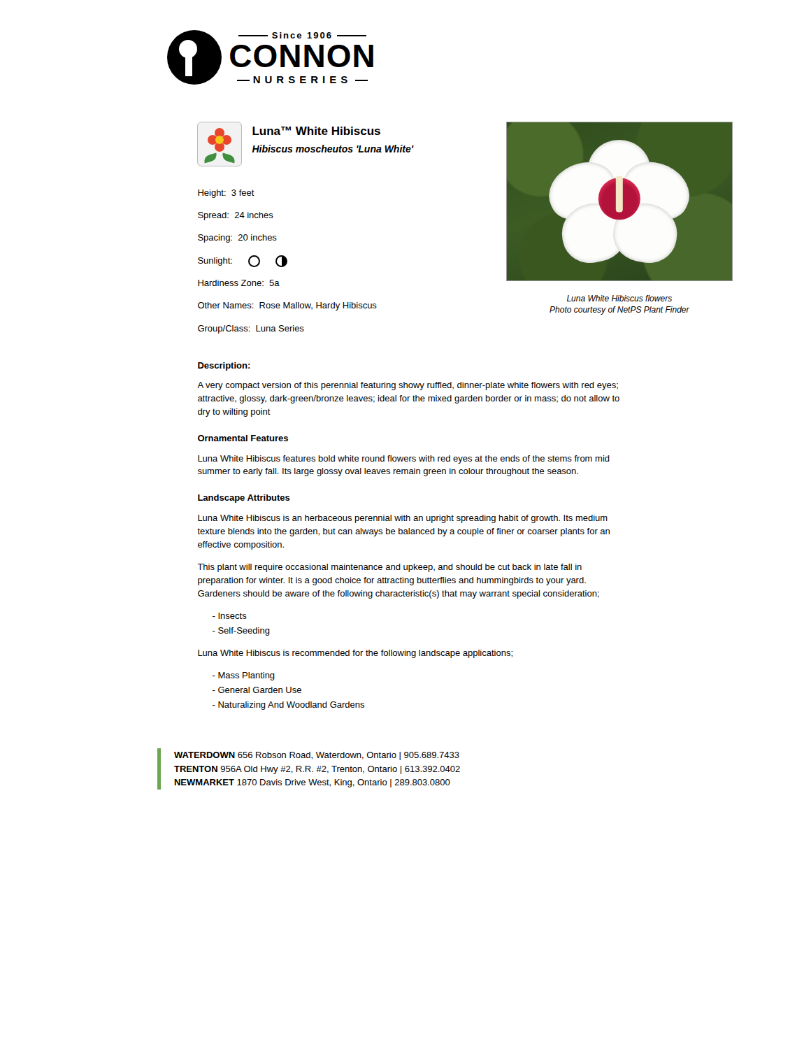Since 1906
CONNON
NURSERIES
Luna™ White Hibiscus
Hibiscus moscheutos 'Luna White'
Height: 3 feet
Spread: 24 inches
Spacing: 20 inches
Sunlight:
Hardiness Zone: 5a
Other Names: Rose Mallow, Hardy Hibiscus
Group/Class: Luna Series
Luna White Hibiscus flowers
Photo courtesy of NetPS Plant Finder
Description:
A very compact version of this perennial featuring showy ruffled, dinner-plate white flowers with red eyes; attractive, glossy, dark-green/bronze leaves; ideal for the mixed garden border or in mass; do not allow to dry to wilting point
Ornamental Features
Luna White Hibiscus features bold white round flowers with red eyes at the ends of the stems from mid summer to early fall. Its large glossy oval leaves remain green in colour throughout the season.
Landscape Attributes
Luna White Hibiscus is an herbaceous perennial with an upright spreading habit of growth. Its medium texture blends into the garden, but can always be balanced by a couple of finer or coarser plants for an effective composition.
This plant will require occasional maintenance and upkeep, and should be cut back in late fall in preparation for winter. It is a good choice for attracting butterflies and hummingbirds to your yard. Gardeners should be aware of the following characteristic(s) that may warrant special consideration;
Insects
Self-Seeding
Luna White Hibiscus is recommended for the following landscape applications;
Mass Planting
General Garden Use
Naturalizing And Woodland Gardens
WATERDOWN 656 Robson Road, Waterdown, Ontario | 905.689.7433
TRENTON 956A Old Hwy #2, R.R. #2, Trenton, Ontario | 613.392.0402
NEWMARKET 1870 Davis Drive West, King, Ontario | 289.803.0800